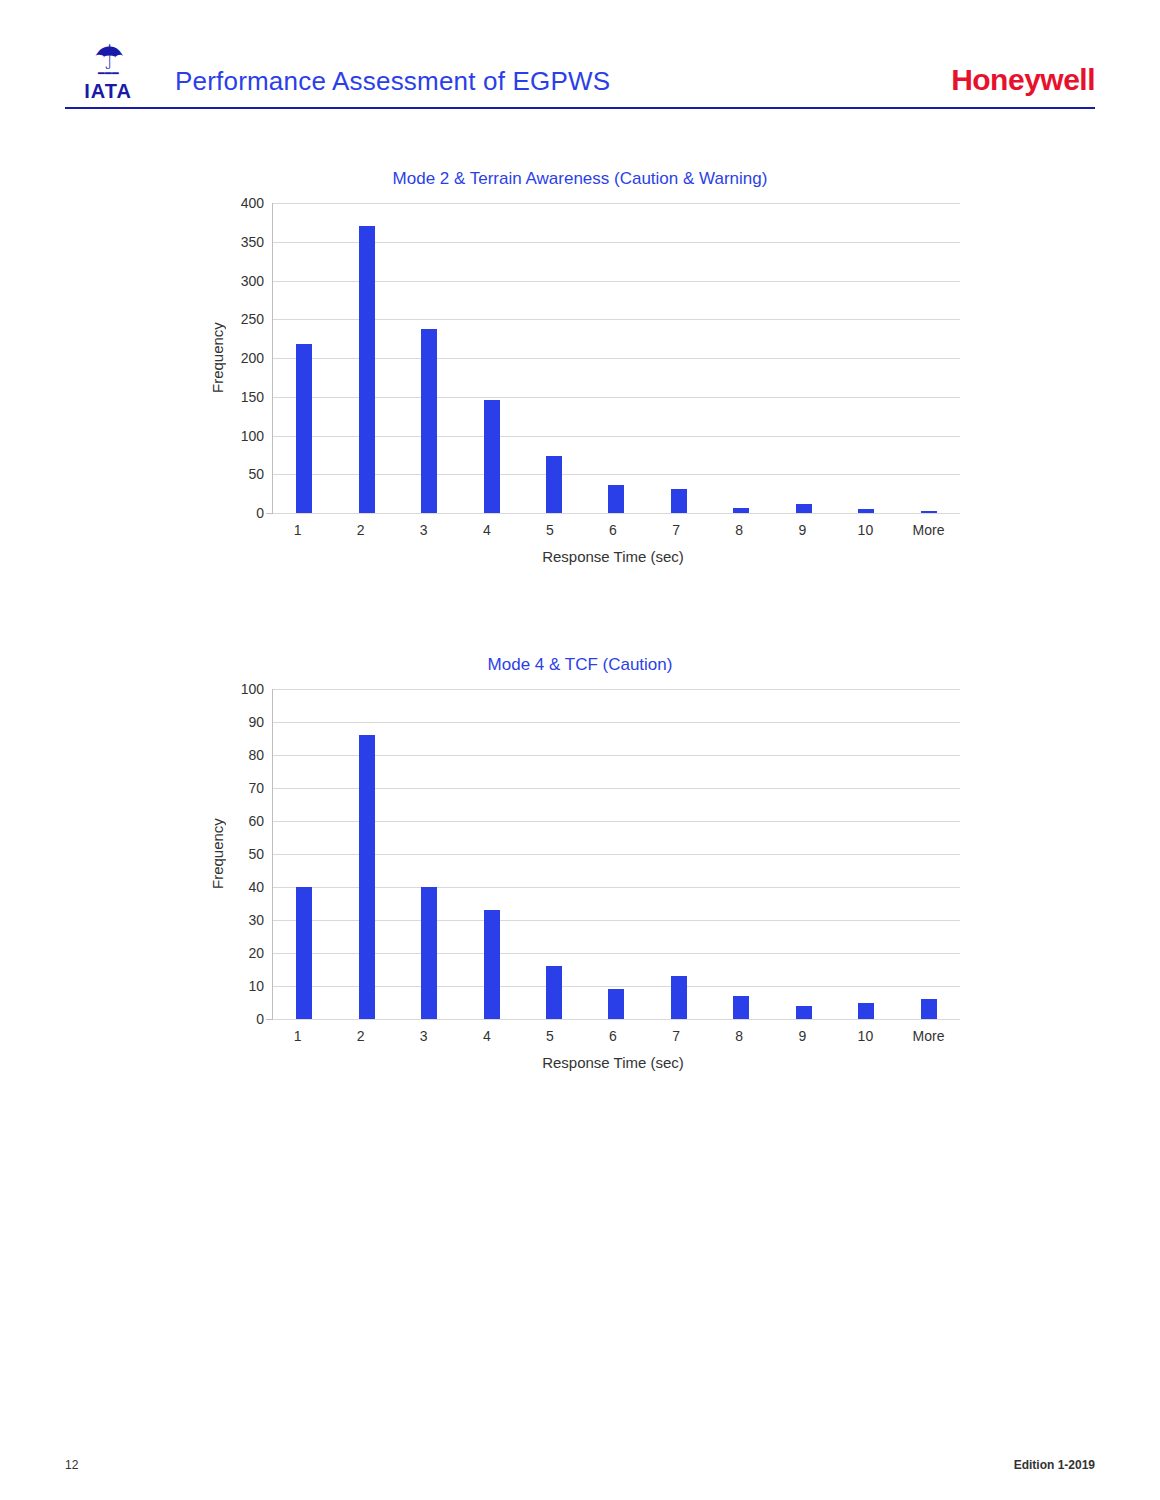☂
━━━
IATA
Performance Assessment of EGPWS
Honeywell
Mode 2 & Terrain Awareness (Caution & Warning)
Frequency
400 350 300 250 200 150 100 50 0
1
2
3
4
5
6
7
8
9
10
More
Response Time (sec)
Mode 4 & TCF (Caution)
Frequency
100 90 80 70 60 50 40 30 20 10 0
1
2
3
4
5
6
7
8
9
10
More
Response Time (sec)
12
Edition 1-2019